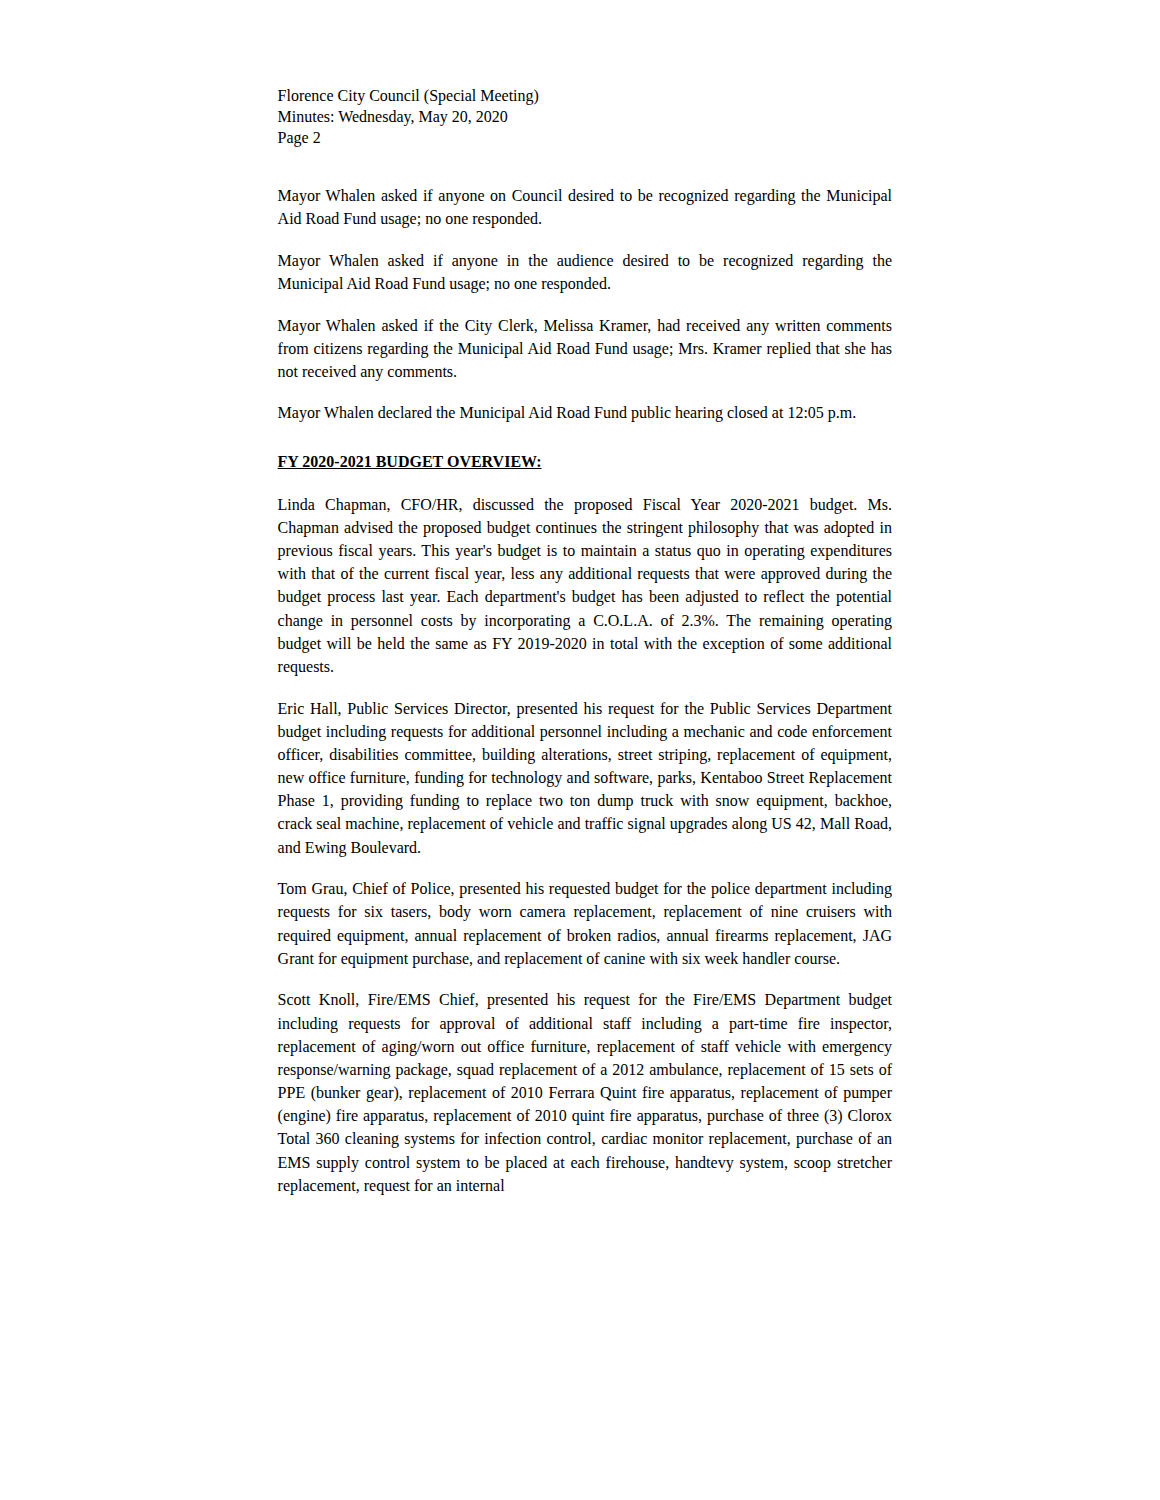Florence City Council (Special Meeting)
Minutes: Wednesday, May 20, 2020
Page 2
Mayor Whalen asked if anyone on Council desired to be recognized regarding the Municipal Aid Road Fund usage; no one responded.
Mayor Whalen asked if anyone in the audience desired to be recognized regarding the Municipal Aid Road Fund usage; no one responded.
Mayor Whalen asked if the City Clerk, Melissa Kramer, had received any written comments from citizens regarding the Municipal Aid Road Fund usage; Mrs. Kramer replied that she has not received any comments.
Mayor Whalen declared the Municipal Aid Road Fund public hearing closed at 12:05 p.m.
FY 2020-2021 BUDGET OVERVIEW:
Linda Chapman, CFO/HR, discussed the proposed Fiscal Year 2020-2021 budget. Ms. Chapman advised the proposed budget continues the stringent philosophy that was adopted in previous fiscal years. This year's budget is to maintain a status quo in operating expenditures with that of the current fiscal year, less any additional requests that were approved during the budget process last year. Each department's budget has been adjusted to reflect the potential change in personnel costs by incorporating a C.O.L.A. of 2.3%. The remaining operating budget will be held the same as FY 2019-2020 in total with the exception of some additional requests.
Eric Hall, Public Services Director, presented his request for the Public Services Department budget including requests for additional personnel including a mechanic and code enforcement officer, disabilities committee, building alterations, street striping, replacement of equipment, new office furniture, funding for technology and software, parks, Kentaboo Street Replacement Phase 1, providing funding to replace two ton dump truck with snow equipment, backhoe, crack seal machine, replacement of vehicle and traffic signal upgrades along US 42, Mall Road, and Ewing Boulevard.
Tom Grau, Chief of Police, presented his requested budget for the police department including requests for six tasers, body worn camera replacement, replacement of nine cruisers with required equipment, annual replacement of broken radios, annual firearms replacement, JAG Grant for equipment purchase, and replacement of canine with six week handler course.
Scott Knoll, Fire/EMS Chief, presented his request for the Fire/EMS Department budget including requests for approval of additional staff including a part-time fire inspector, replacement of aging/worn out office furniture, replacement of staff vehicle with emergency response/warning package, squad replacement of a 2012 ambulance, replacement of 15 sets of PPE (bunker gear), replacement of 2010 Ferrara Quint fire apparatus, replacement of pumper (engine) fire apparatus, replacement of 2010 quint fire apparatus, purchase of three (3) Clorox Total 360 cleaning systems for infection control, cardiac monitor replacement, purchase of an EMS supply control system to be placed at each firehouse, handtevy system, scoop stretcher replacement, request for an internal